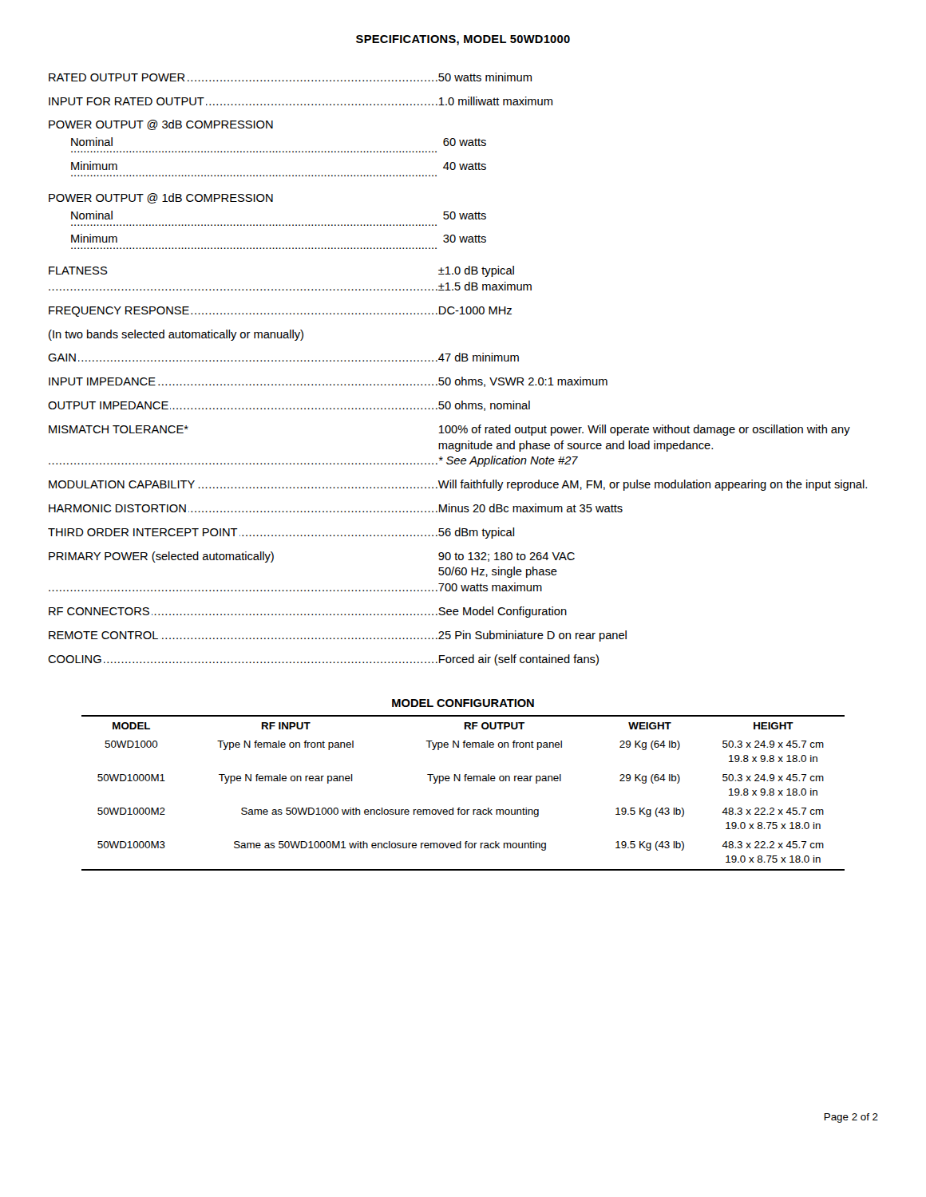SPECIFICATIONS, MODEL 50WD1000
| RATED OUTPUT POWER | 50 watts minimum |
| INPUT FOR RATED OUTPUT | 1.0 milliwatt maximum |
| POWER OUTPUT @ 3dB COMPRESSION / Nominal / 60 watts / / Minimum / 40 watts / |
| POWER OUTPUT @ 1dB COMPRESSION / Nominal / 50 watts / / Minimum / 30 watts / |
| FLATNESS | ±1.0 dB typical ±1.5 dB maximum |
| FREQUENCY RESPONSE | DC-1000 MHz |
| (In two bands selected automatically or manually) |
| GAIN | 47 dB minimum |
| INPUT IMPEDANCE | 50 ohms, VSWR 2.0:1 maximum |
| OUTPUT IMPEDANCE | 50 ohms, nominal |
| MISMATCH TOLERANCE* | 100% of rated output power. Will operate without damage or oscillation with any magnitude and phase of source and load impedance. * See Application Note #27 |
| MODULATION CAPABILITY | Will faithfully reproduce AM, FM, or pulse modulation appearing on the input signal. |
| HARMONIC DISTORTION | Minus 20 dBc maximum at 35 watts |
| THIRD ORDER INTERCEPT POINT | 56 dBm typical |
| PRIMARY POWER (selected automatically) | 90 to 132; 180 to 264 VAC 50/60 Hz, single phase 700 watts maximum |
| RF CONNECTORS | See Model Configuration |
| REMOTE CONTROL | 25 Pin Subminiature D on rear panel |
| COOLING | Forced air (self contained fans) |
MODEL CONFIGURATION
| MODEL | RF INPUT | RF OUTPUT | WEIGHT | HEIGHT |
| --- | --- | --- | --- | --- |
| 50WD1000 | Type N female on front panel | Type N female on front panel | 29 Kg (64 lb) | 50.3 x 24.9 x 45.7 cm 19.8 x 9.8 x 18.0 in |
| 50WD1000M1 | Type N female on rear panel | Type N female on rear panel | 29 Kg (64 lb) | 50.3 x 24.9 x 45.7 cm 19.8 x 9.8 x 18.0 in |
| 50WD1000M2 | Same as 50WD1000 with enclosure removed for rack mounting | 19.5 Kg (43 lb) | 48.3 x 22.2 x 45.7 cm 19.0 x 8.75 x 18.0 in |
| 50WD1000M3 | Same as 50WD1000M1 with enclosure removed for rack mounting | 19.5 Kg (43 lb) | 48.3 x 22.2 x 45.7 cm 19.0 x 8.75 x 18.0 in |
Page 2 of 2